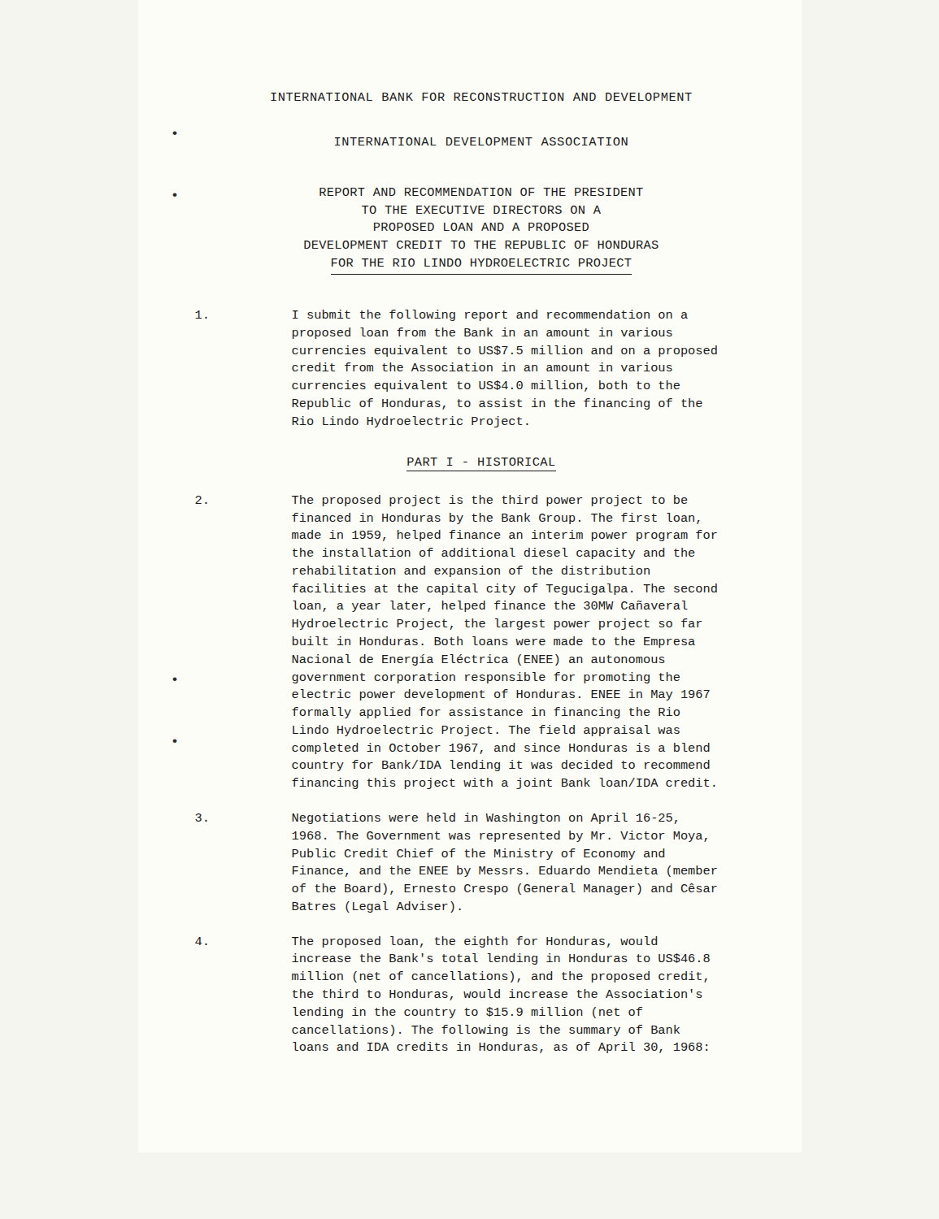• • • •
INTERNATIONAL BANK FOR RECONSTRUCTION AND DEVELOPMENT
INTERNATIONAL DEVELOPMENT ASSOCIATION
REPORT AND RECOMMENDATION OF THE PRESIDENT
TO THE EXECUTIVE DIRECTORS ON A
PROPOSED LOAN AND A PROPOSED
DEVELOPMENT CREDIT TO THE REPUBLIC OF HONDURAS
FOR THE RIO LINDO HYDROELECTRIC PROJECT
1. I submit the following report and recommendation on a proposed loan from the Bank in an amount in various currencies equivalent to US$7.5 million and on a proposed credit from the Association in an amount in various currencies equivalent to US$4.0 million, both to the Republic of Honduras, to assist in the financing of the Rio Lindo Hydroelectric Project.
PART I - HISTORICAL
2. The proposed project is the third power project to be financed in Honduras by the Bank Group. The first loan, made in 1959, helped finance an interim power program for the installation of additional diesel capacity and the rehabilitation and expansion of the distribution facilities at the capital city of Tegucigalpa. The second loan, a year later, helped finance the 30MW Cañaveral Hydroelectric Project, the largest power project so far built in Honduras. Both loans were made to the Empresa Nacional de Energía Eléctrica (ENEE) an autonomous government corporation responsible for promoting the electric power development of Honduras. ENEE in May 1967 formally applied for assistance in financing the Rio Lindo Hydroelectric Project. The field appraisal was completed in October 1967, and since Honduras is a blend country for Bank/IDA lending it was decided to recommend financing this project with a joint Bank loan/IDA credit.
3. Negotiations were held in Washington on April 16-25, 1968. The Government was represented by Mr. Victor Moya, Public Credit Chief of the Ministry of Economy and Finance, and the ENEE by Messrs. Eduardo Mendieta (member of the Board), Ernesto Crespo (General Manager) and Cêsar Batres (Legal Adviser).
4. The proposed loan, the eighth for Honduras, would increase the Bank's total lending in Honduras to US$46.8 million (net of cancellations), and the proposed credit, the third to Honduras, would increase the Association's lending in the country to $15.9 million (net of cancellations). The following is the summary of Bank loans and IDA credits in Honduras, as of April 30, 1968: